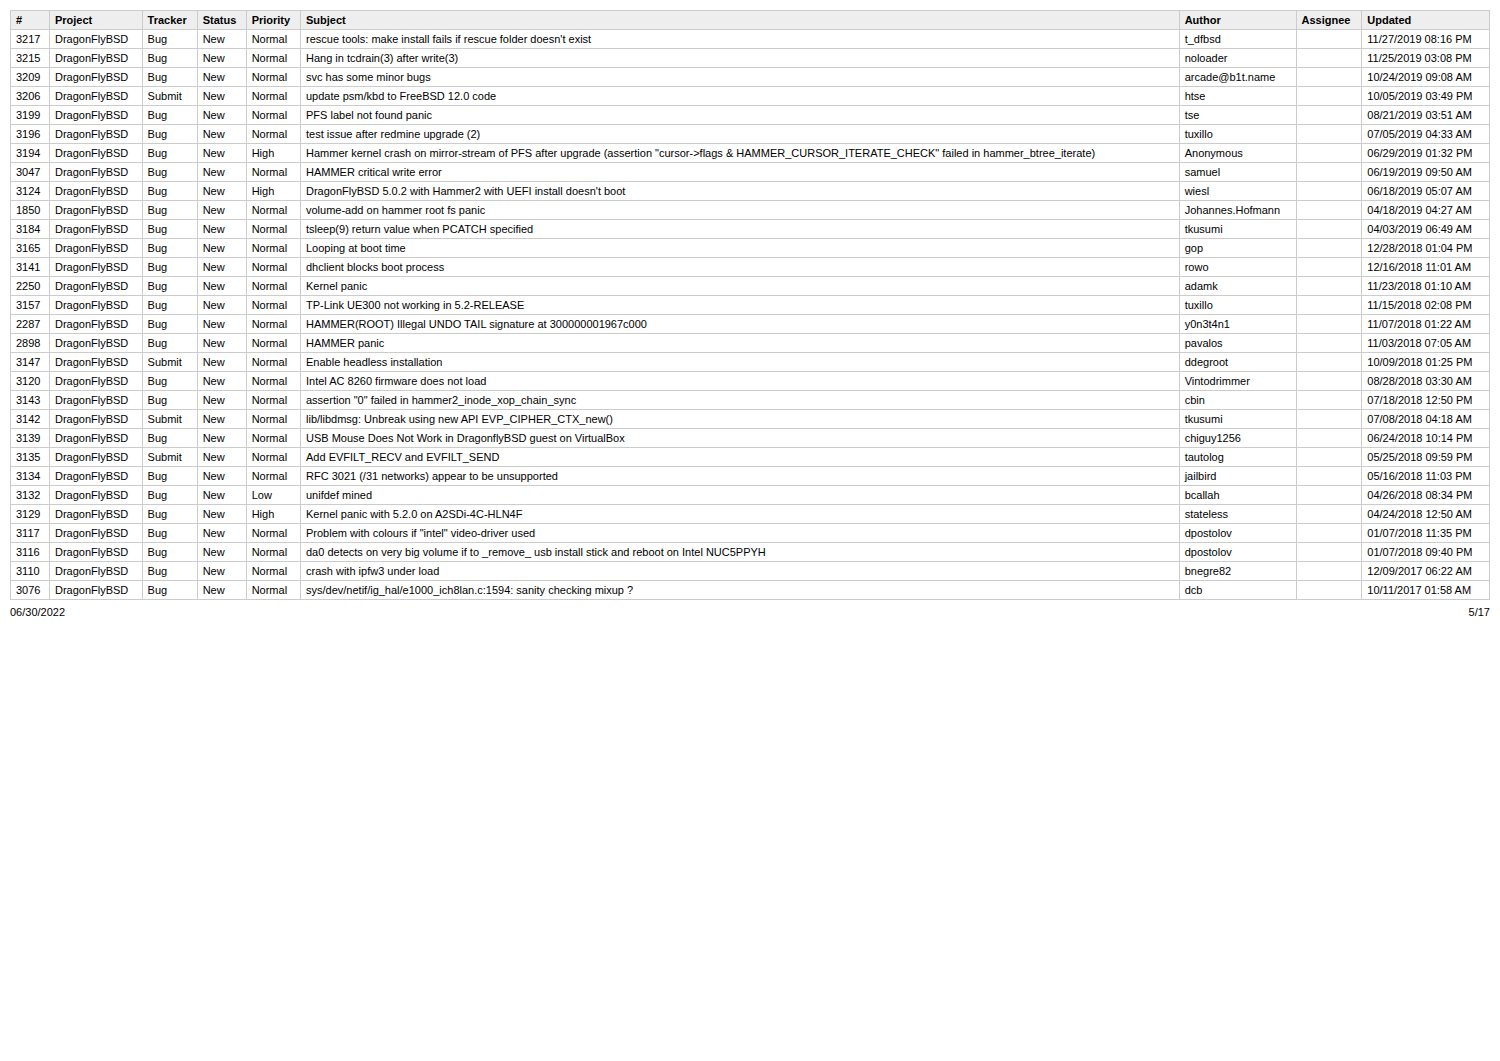| # | Project | Tracker | Status | Priority | Subject | Author | Assignee | Updated |
| --- | --- | --- | --- | --- | --- | --- | --- | --- |
| 3217 | DragonFlyBSD | Bug | New | Normal | rescue tools: make install fails if rescue folder doesn't exist | t_dfbsd | | 11/27/2019 08:16 PM |
| 3215 | DragonFlyBSD | Bug | New | Normal | Hang in tcdrain(3) after write(3) | noloader | | 11/25/2019 03:08 PM |
| 3209 | DragonFlyBSD | Bug | New | Normal | svc has some minor bugs | arcade@b1t.name | | 10/24/2019 09:08 AM |
| 3206 | DragonFlyBSD | Submit | New | Normal | update psm/kbd to FreeBSD 12.0 code | htse | | 10/05/2019 03:49 PM |
| 3199 | DragonFlyBSD | Bug | New | Normal | PFS label not found panic | tse | | 08/21/2019 03:51 AM |
| 3196 | DragonFlyBSD | Bug | New | Normal | test issue after redmine upgrade (2) | tuxillo | | 07/05/2019 04:33 AM |
| 3194 | DragonFlyBSD | Bug | New | High | Hammer kernel crash on mirror-stream of PFS after upgrade (assertion "cursor->flags & HAMMER_CURSOR_ITERATE_CHECK" failed in hammer_btree_iterate) | Anonymous | | 06/29/2019 01:32 PM |
| 3047 | DragonFlyBSD | Bug | New | Normal | HAMMER critical write error | samuel | | 06/19/2019 09:50 AM |
| 3124 | DragonFlyBSD | Bug | New | High | DragonFlyBSD 5.0.2 with Hammer2 with UEFI install doesn't boot | wiesl | | 06/18/2019 05:07 AM |
| 1850 | DragonFlyBSD | Bug | New | Normal | volume-add on hammer root fs panic | Johannes.Hofmann | | 04/18/2019 04:27 AM |
| 3184 | DragonFlyBSD | Bug | New | Normal | tsleep(9) return value when PCATCH specified | tkusumi | | 04/03/2019 06:49 AM |
| 3165 | DragonFlyBSD | Bug | New | Normal | Looping at boot time | gop | | 12/28/2018 01:04 PM |
| 3141 | DragonFlyBSD | Bug | New | Normal | dhclient blocks boot process | rowo | | 12/16/2018 11:01 AM |
| 2250 | DragonFlyBSD | Bug | New | Normal | Kernel panic | adamk | | 11/23/2018 01:10 AM |
| 3157 | DragonFlyBSD | Bug | New | Normal | TP-Link UE300 not working in 5.2-RELEASE | tuxillo | | 11/15/2018 02:08 PM |
| 2287 | DragonFlyBSD | Bug | New | Normal | HAMMER(ROOT) Illegal UNDO TAIL signature at 300000001967c000 | y0n3t4n1 | | 11/07/2018 01:22 AM |
| 2898 | DragonFlyBSD | Bug | New | Normal | HAMMER panic | pavalos | | 11/03/2018 07:05 AM |
| 3147 | DragonFlyBSD | Submit | New | Normal | Enable headless installation | ddegroot | | 10/09/2018 01:25 PM |
| 3120 | DragonFlyBSD | Bug | New | Normal | Intel AC 8260 firmware does not load | Vintodrimmer | | 08/28/2018 03:30 AM |
| 3143 | DragonFlyBSD | Bug | New | Normal | assertion "0" failed in hammer2_inode_xop_chain_sync | cbin | | 07/18/2018 12:50 PM |
| 3142 | DragonFlyBSD | Submit | New | Normal | lib/libdmsg: Unbreak using new API EVP_CIPHER_CTX_new() | tkusumi | | 07/08/2018 04:18 AM |
| 3139 | DragonFlyBSD | Bug | New | Normal | USB Mouse Does Not Work in DragonflyBSD guest on VirtualBox | chiguy1256 | | 06/24/2018 10:14 PM |
| 3135 | DragonFlyBSD | Submit | New | Normal | Add EVFILT_RECV and EVFILT_SEND | tautolog | | 05/25/2018 09:59 PM |
| 3134 | DragonFlyBSD | Bug | New | Normal | RFC 3021 (/31 networks) appear to be unsupported | jailbird | | 05/16/2018 11:03 PM |
| 3132 | DragonFlyBSD | Bug | New | Low | unifdef mined | bcallah | | 04/26/2018 08:34 PM |
| 3129 | DragonFlyBSD | Bug | New | High | Kernel panic with 5.2.0 on A2SDi-4C-HLN4F | stateless | | 04/24/2018 12:50 AM |
| 3117 | DragonFlyBSD | Bug | New | Normal | Problem with colours if "intel" video-driver used | dpostolov | | 01/07/2018 11:35 PM |
| 3116 | DragonFlyBSD | Bug | New | Normal | da0 detects on very big volume if to _remove_ usb install stick and reboot on Intel NUC5PPYH | dpostolov | | 01/07/2018 09:40 PM |
| 3110 | DragonFlyBSD | Bug | New | Normal | crash with ipfw3 under load | bnegre82 | | 12/09/2017 06:22 AM |
| 3076 | DragonFlyBSD | Bug | New | Normal | sys/dev/netif/ig_hal/e1000_ich8lan.c:1594: sanity checking mixup ? | dcb | | 10/11/2017 01:58 AM |
06/30/2022 5/17